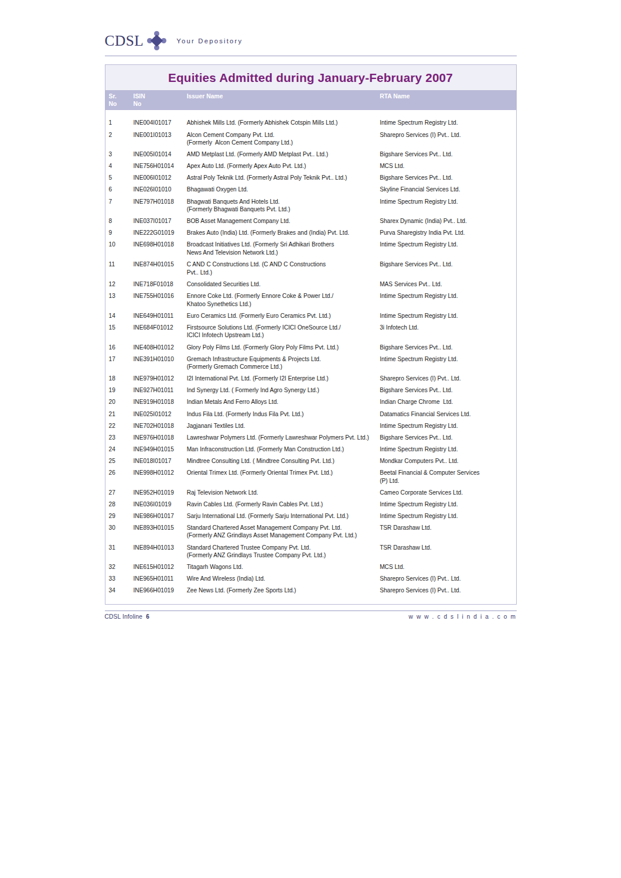CDSL Your Depository
Equities Admitted during January-February 2007
| Sr. No | ISIN No | Issuer Name | RTA Name |
| --- | --- | --- | --- |
| 1 | INE004I01017 | Abhishek Mills Ltd. (Formerly Abhishek Cotspin Mills Ltd.) | Intime Spectrum Registry Ltd. |
| 2 | INE001I01013 | Alcon Cement Company Pvt. Ltd. (Formerly Alcon Cement Company Ltd.) | Sharepro Services (I) Pvt.. Ltd. |
| 3 | INE005I01014 | AMD Metplast Ltd. (Formerly AMD Metplast Pvt.. Ltd.) | Bigshare Services Pvt.. Ltd. |
| 4 | INE756H01014 | Apex Auto Ltd. (Formerly Apex Auto Pvt. Ltd.) | MCS Ltd. |
| 5 | INE006I01012 | Astral Poly Teknik Ltd. (Formerly Astral Poly Teknik Pvt.. Ltd.) | Bigshare Services Pvt.. Ltd. |
| 6 | INE026I01010 | Bhagawati Oxygen Ltd. | Skyline Financial Services Ltd. |
| 7 | INE797H01018 | Bhagwati Banquets And Hotels Ltd. (Formerly Bhagwati Banquets Pvt. Ltd.) | Intime Spectrum Registry Ltd. |
| 8 | INE037I01017 | BOB Asset Management Company Ltd. | Sharex Dynamic (India) Pvt.. Ltd. |
| 9 | INE222G01019 | Brakes Auto (India) Ltd. (Formerly Brakes and (India) Pvt. Ltd. | Purva Sharegistry India Pvt. Ltd. |
| 10 | INE698H01018 | Broadcast Initiatives Ltd. (Formerly Sri Adhikari Brothers News And Television Network Ltd.) | Intime Spectrum Registry Ltd. |
| 11 | INE874H01015 | C AND C Constructions Ltd. (C AND C Constructions Pvt.. Ltd.) | Bigshare Services Pvt.. Ltd. |
| 12 | INE718F01018 | Consolidated Securities Ltd. | MAS Services Pvt.. Ltd. |
| 13 | INE755H01016 | Ennore Coke Ltd. (Formerly Ennore Coke & Power Ltd./ Khatoo Synethetics Ltd.) | Intime Spectrum Registry Ltd. |
| 14 | INE649H01011 | Euro Ceramics Ltd. (Formerly Euro Ceramics Pvt. Ltd.) | Intime Spectrum Registry Ltd. |
| 15 | INE684F01012 | Firstsource Solutions Ltd. (Formerly ICICI OneSource Ltd./ ICICI Infotech Upstream Ltd.) | 3i Infotech Ltd. |
| 16 | INE408H01012 | Glory Poly Films Ltd. (Formerly Glory Poly Films Pvt. Ltd.) | Bigshare Services Pvt.. Ltd. |
| 17 | INE391H01010 | Gremach Infrastructure Equipments & Projects Ltd. (Formerly Gremach Commerce Ltd.) | Intime Spectrum Registry Ltd. |
| 18 | INE979H01012 | I2I International Pvt. Ltd. (Formerly I2I Enterprise Ltd.) | Sharepro Services (I) Pvt.. Ltd. |
| 19 | INE927H01011 | Ind Synergy Ltd. ( Formerly Ind Agro Synergy Ltd.) | Bigshare Services Pvt.. Ltd. |
| 20 | INE919H01018 | Indian Metals And Ferro Alloys Ltd. | Indian Charge Chrome Ltd. |
| 21 | INE025I01012 | Indus Fila Ltd. (Formerly Indus Fila Pvt. Ltd.) | Datamatics Financial Services Ltd. |
| 22 | INE702H01018 | Jagjanani Textiles Ltd. | Intime Spectrum Registry Ltd. |
| 23 | INE976H01018 | Lawreshwar Polymers Ltd. (Formerly Lawreshwar Polymers Pvt. Ltd.) | Bigshare Services Pvt.. Ltd. |
| 24 | INE949H01015 | Man Infraconstruction Ltd. (Formerly Man Construction Ltd.) | Intime Spectrum Registry Ltd. |
| 25 | INE018I01017 | Mindtree Consulting Ltd. ( Mindtree Consulting Pvt. Ltd.) | Mondkar Computers Pvt.. Ltd. |
| 26 | INE998H01012 | Oriental Trimex Ltd. (Formerly Oriental Trimex Pvt. Ltd.) | Beetal Financial & Computer Services (P) Ltd. |
| 27 | INE952H01019 | Raj Television Network Ltd. | Cameo Corporate Services Ltd. |
| 28 | INE036I01019 | Ravin Cables Ltd. (Formerly Ravin Cables Pvt. Ltd.) | Intime Spectrum Registry Ltd. |
| 29 | INE986H01017 | Sarju International Ltd. (Formerly Sarju International Pvt. Ltd.) | Intime Spectrum Registry Ltd. |
| 30 | INE893H01015 | Standard Chartered Asset Management Company Pvt. Ltd. (Formerly ANZ Grindlays Asset Management Company Pvt. Ltd.) | TSR Darashaw Ltd. |
| 31 | INE894H01013 | Standard Chartered Trustee Company Pvt. Ltd. (Formerly ANZ Grindlays Trustee Company Pvt. Ltd.) | TSR Darashaw Ltd. |
| 32 | INE615H01012 | Titagarh Wagons Ltd. | MCS Ltd. |
| 33 | INE965H01011 | Wire And Wireless (India) Ltd. | Sharepro Services (I) Pvt.. Ltd. |
| 34 | INE966H01019 | Zee News Ltd. (Formerly Zee Sports Ltd.) | Sharepro Services (I) Pvt.. Ltd. |
CDSL Infoline 6
w w w . c d s l i n d i a . c o m